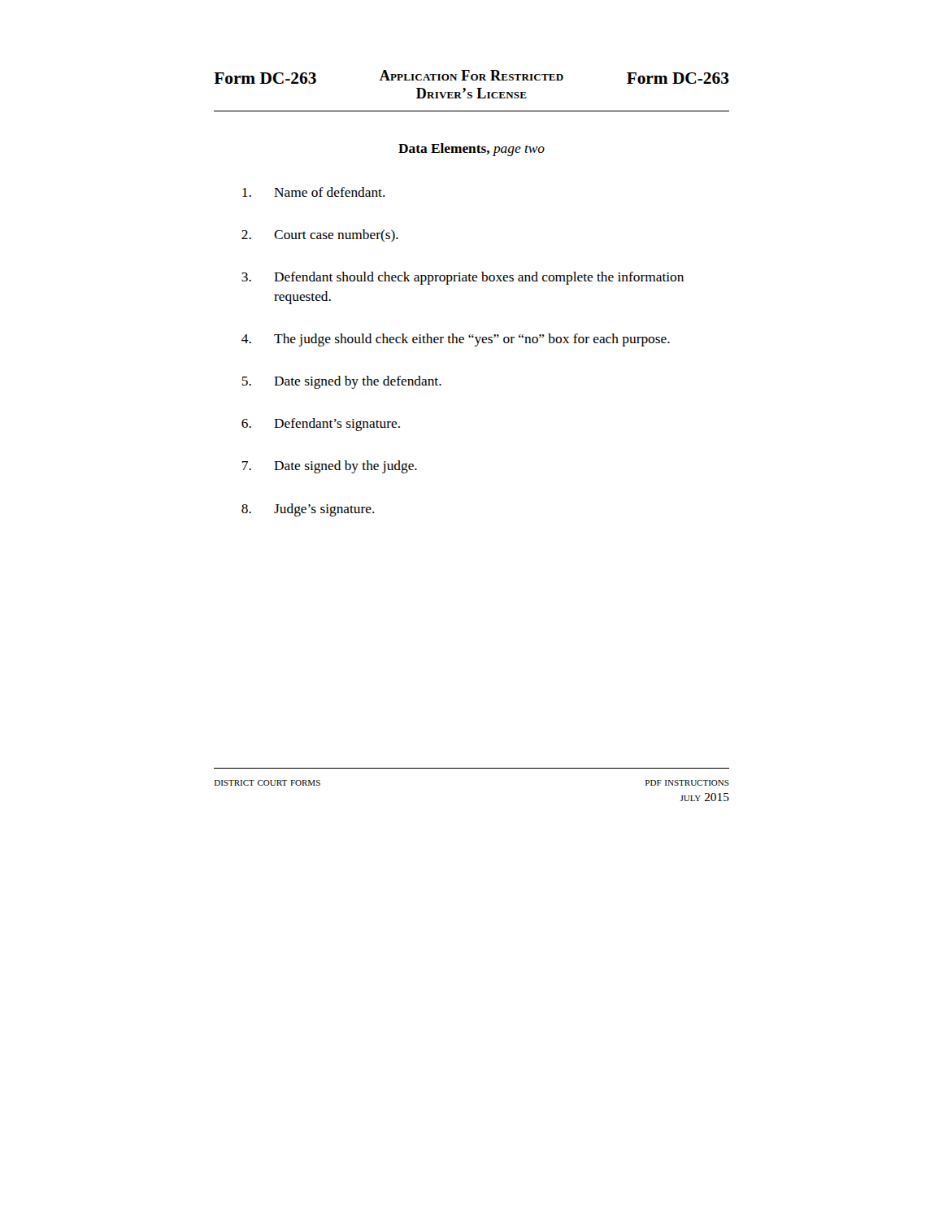Form DC-263
APPLICATION FOR RESTRICTED
DRIVER’S LICENSE
Form DC-263
Data Elements, page two
1. Name of defendant.
2. Court case number(s).
3. Defendant should check appropriate boxes and complete the information requested.
4. The judge should check either the “yes” or “no” box for each purpose.
5. Date signed by the defendant.
6. Defendant’s signature.
7. Date signed by the judge.
8. Judge’s signature.
District Court Forms
PDF Instructions
July 2015